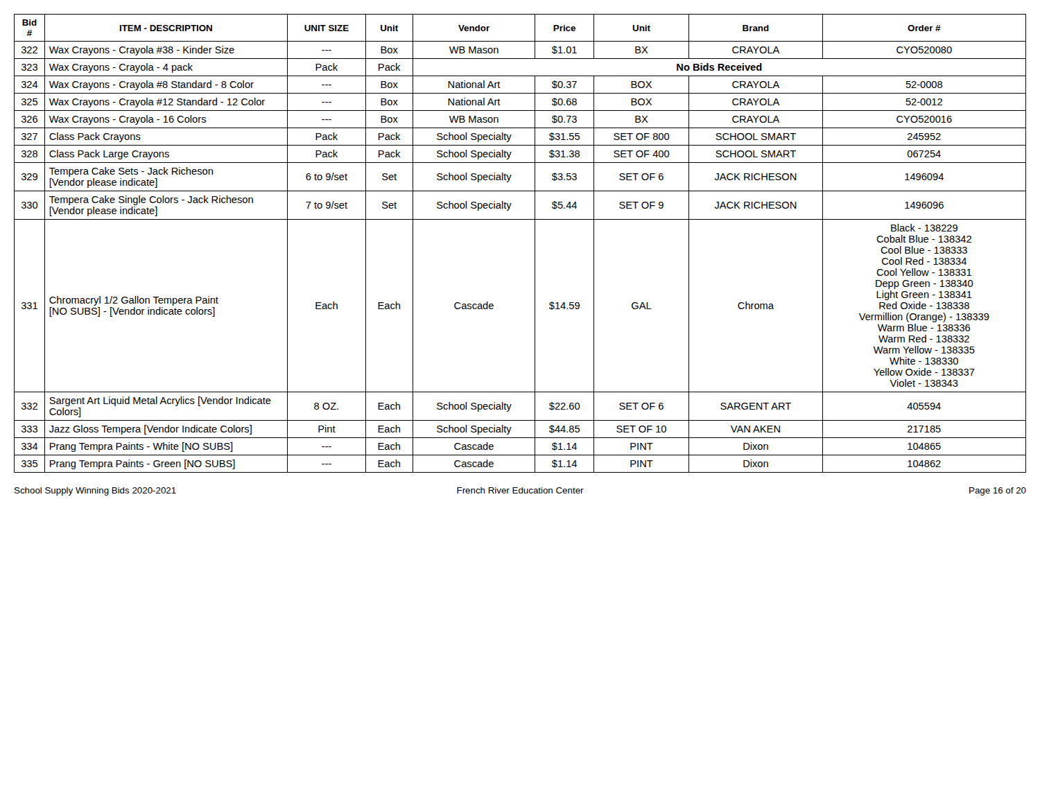| Bid # | ITEM - DESCRIPTION | UNIT SIZE | Unit | Vendor | Price | Unit | Brand | Order # |
| --- | --- | --- | --- | --- | --- | --- | --- | --- |
| 322 | Wax Crayons - Crayola #38 - Kinder Size | --- | Box | WB Mason | $1.01 | BX | CRAYOLA | CYO520080 |
| 323 | Wax Crayons - Crayola - 4 pack | Pack | Pack | No Bids Received |
| 324 | Wax Crayons - Crayola #8 Standard - 8 Color | --- | Box | National Art | $0.37 | BOX | CRAYOLA | 52-0008 |
| 325 | Wax Crayons - Crayola #12 Standard - 12 Color | --- | Box | National Art | $0.68 | BOX | CRAYOLA | 52-0012 |
| 326 | Wax Crayons - Crayola - 16 Colors | --- | Box | WB Mason | $0.73 | BX | CRAYOLA | CYO520016 |
| 327 | Class Pack Crayons | Pack | Pack | School Specialty | $31.55 | SET OF 800 | SCHOOL SMART | 245952 |
| 328 | Class Pack Large Crayons | Pack | Pack | School Specialty | $31.38 | SET OF 400 | SCHOOL SMART | 067254 |
| 329 | Tempera Cake Sets - Jack Richeson [Vendor please indicate] | 6 to 9/set | Set | School Specialty | $3.53 | SET OF 6 | JACK RICHESON | 1496094 |
| 330 | Tempera Cake Single Colors - Jack Richeson [Vendor please indicate] | 7 to 9/set | Set | School Specialty | $5.44 | SET OF 9 | JACK RICHESON | 1496096 |
| 331 | Chromacryl 1/2 Gallon Tempera Paint [NO SUBS] - [Vendor indicate colors] | Each | Each | Cascade | $14.59 | GAL | Chroma | Black - 138229 Cobalt Blue - 138342 Cool Blue - 138333 Cool Red - 138334 Cool Yellow - 138331 Depp Green - 138340 Light Green - 138341 Red Oxide - 138338 Vermillion (Orange) - 138339 Warm Blue - 138336 Warm Red - 138332 Warm Yellow - 138335 White - 138330 Yellow Oxide - 138337 Violet - 138343 |
| 332 | Sargent Art Liquid Metal Acrylics [Vendor Indicate Colors] | 8 OZ. | Each | School Specialty | $22.60 | SET OF 6 | SARGENT ART | 405594 |
| 333 | Jazz Gloss Tempera [Vendor Indicate Colors] | Pint | Each | School Specialty | $44.85 | SET OF 10 | VAN AKEN | 217185 |
| 334 | Prang Tempra Paints - White [NO SUBS] | --- | Each | Cascade | $1.14 | PINT | Dixon | 104865 |
| 335 | Prang Tempra Paints - Green [NO SUBS] | --- | Each | Cascade | $1.14 | PINT | Dixon | 104862 |
School Supply Winning Bids 2020-2021
French River Education Center
Page 16 of 20